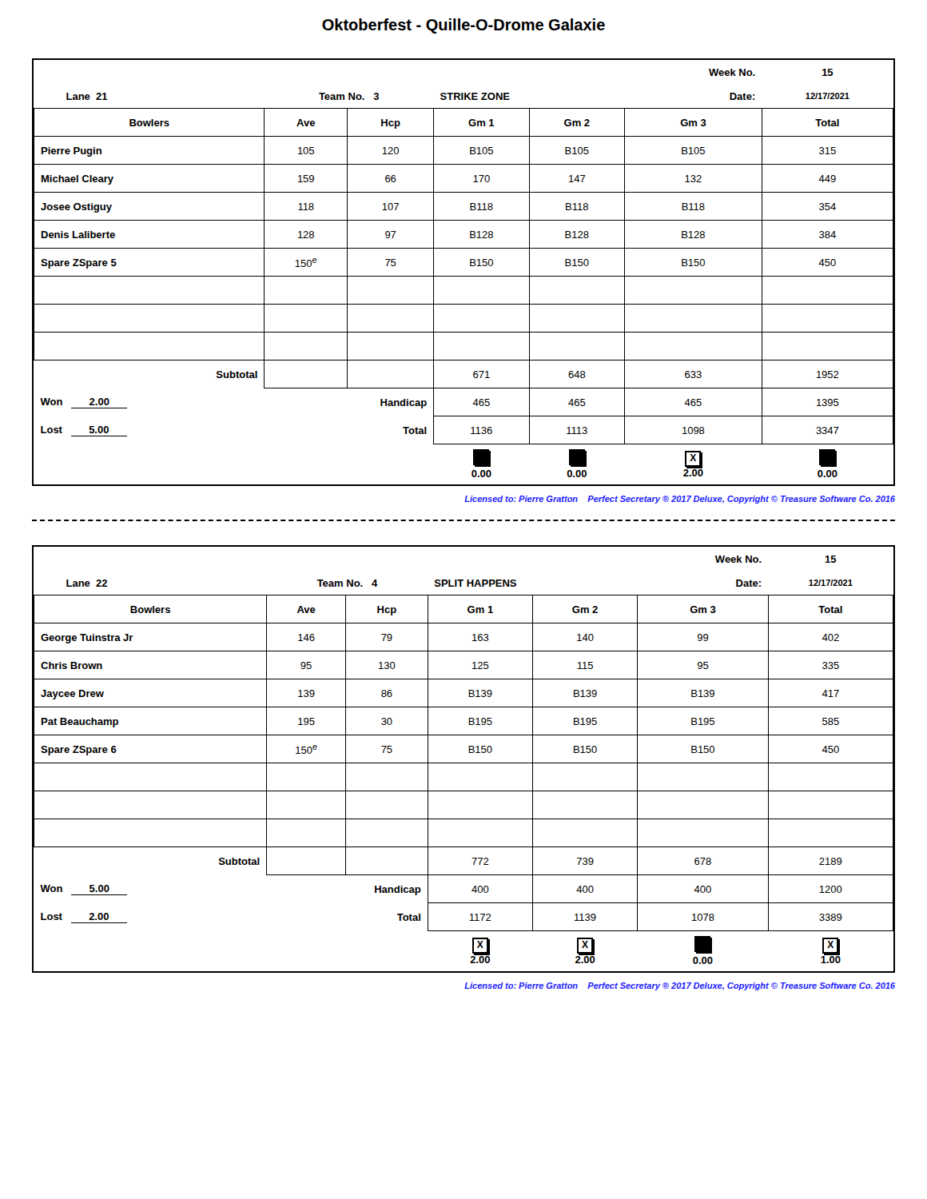Oktoberfest - Quille-O-Drome Galaxie
| | | Week No. | 15 |
| Lane 21 | Team No. 3 | STRIKE ZONE | Date: | 12/17/2021 |
| Bowlers | Ave | Hcp | Gm 1 | Gm 2 | Gm 3 | Total |
| Pierre Pugin | 105 | 120 | B105 | B105 | B105 | 315 |
| Michael Cleary | 159 | 66 | 170 | 147 | 132 | 449 |
| Josee Ostiguy | 118 | 107 | B118 | B118 | B118 | 354 |
| Denis Laliberte | 128 | 97 | B128 | B128 | B128 | 384 |
| Spare ZSpare 5 | 150 e | 75 | B150 | B150 | B150 | 450 |
| Subtotal | | | 671 | 648 | 633 | 1952 |
| Won 2.00 | Handicap | 465 | 465 | 465 | 1395 |
| Lost 5.00 | | Total | 1136 | 1113 | 1098 | 3347 |
| | | | 0.00 | 0.00 | X 2.00 | 0.00 |
Licensed to: Pierre Gratton Perfect Secretary ® 2017 Deluxe, Copyright © Treasure Software Co. 2016
| | | Week No. | 15 |
| Lane 22 | Team No. 4 | SPLIT HAPPENS | Date: | 12/17/2021 |
| Bowlers | Ave | Hcp | Gm 1 | Gm 2 | Gm 3 | Total |
| George Tuinstra Jr | 146 | 79 | 163 | 140 | 99 | 402 |
| Chris Brown | 95 | 130 | 125 | 115 | 95 | 335 |
| Jaycee Drew | 139 | 86 | B139 | B139 | B139 | 417 |
| Pat Beauchamp | 195 | 30 | B195 | B195 | B195 | 585 |
| Spare ZSpare 6 | 150 e | 75 | B150 | B150 | B150 | 450 |
| Subtotal | | | 772 | 739 | 678 | 2189 |
| Won 5.00 | Handicap | 400 | 400 | 400 | 1200 |
| Lost 2.00 | | Total | 1172 | 1139 | 1078 | 3389 |
| | | | X 2.00 | X 2.00 | 0.00 | X 1.00 |
Licensed to: Pierre Gratton Perfect Secretary ® 2017 Deluxe, Copyright © Treasure Software Co. 2016